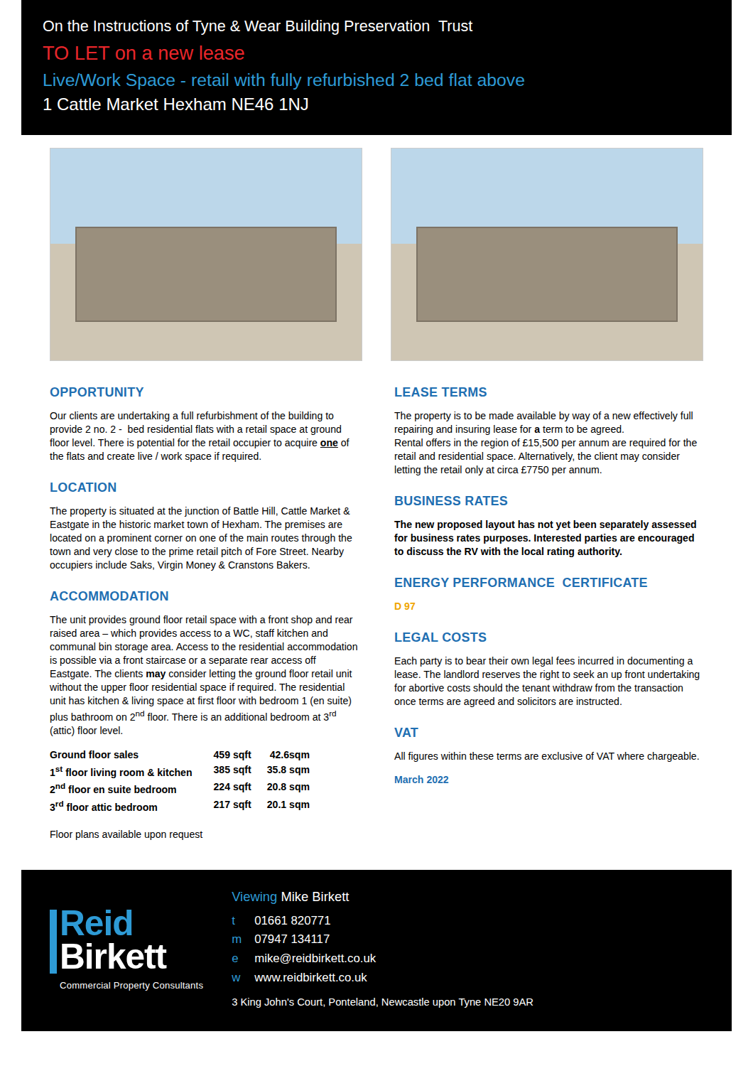On the Instructions of Tyne & Wear Building Preservation Trust
TO LET on a new lease
Live/Work Space - retail with fully refurbished 2 bed flat above
1 Cattle Market Hexham NE46 1NJ
OPPORTUNITY
Our clients are undertaking a full refurbishment of the building to provide 2 no. 2 - bed residential flats with a retail space at ground floor level. There is potential for the retail occupier to acquire one of the flats and create live / work space if required.
LOCATION
The property is situated at the junction of Battle Hill, Cattle Market & Eastgate in the historic market town of Hexham. The premises are located on a prominent corner on one of the main routes through the town and very close to the prime retail pitch of Fore Street. Nearby occupiers include Saks, Virgin Money & Cranstons Bakers.
ACCOMMODATION
The unit provides ground floor retail space with a front shop and rear raised area – which provides access to a WC, staff kitchen and communal bin storage area. Access to the residential accommodation is possible via a front staircase or a separate rear access off Eastgate. The clients may consider letting the ground floor retail unit without the upper floor residential space if required. The residential unit has kitchen & living space at first floor with bedroom 1 (en suite) plus bathroom on 2nd floor. There is an additional bedroom at 3rd (attic) floor level.
| Ground floor sales | 459 sqft | 42.6sqm |
| 1 st floor living room & kitchen | 385 sqft | 35.8 sqm |
| 2 nd floor en suite bedroom | 224 sqft | 20.8 sqm |
| 3 rd floor attic bedroom | 217 sqft | 20.1 sqm |
Floor plans available upon request
LEASE TERMS
The property is to be made available by way of a new effectively full repairing and insuring lease for a term to be agreed.
Rental offers in the region of £15,500 per annum are required for the retail and residential space. Alternatively, the client may consider letting the retail only at circa £7750 per annum.
BUSINESS RATES
The new proposed layout has not yet been separately assessed for business rates purposes. Interested parties are encouraged to discuss the RV with the local rating authority.
ENERGY PERFORMANCE CERTIFICATE
D 97
LEGAL COSTS
Each party is to bear their own legal fees incurred in documenting a lease. The landlord reserves the right to seek an up front undertaking for abortive costs should the tenant withdraw from the transaction once terms are agreed and solicitors are instructed.
VAT
All figures within these terms are exclusive of VAT where chargeable.
March 2022
Reid
Birkett
Commercial Property Consultants
Viewing Mike Birkett
t 01661 820771
m 07947 134117
emike@reidbirkett.co.uk
wwww.reidbirkett.co.uk
3 King John's Court, Ponteland, Newcastle upon Tyne NE20 9AR